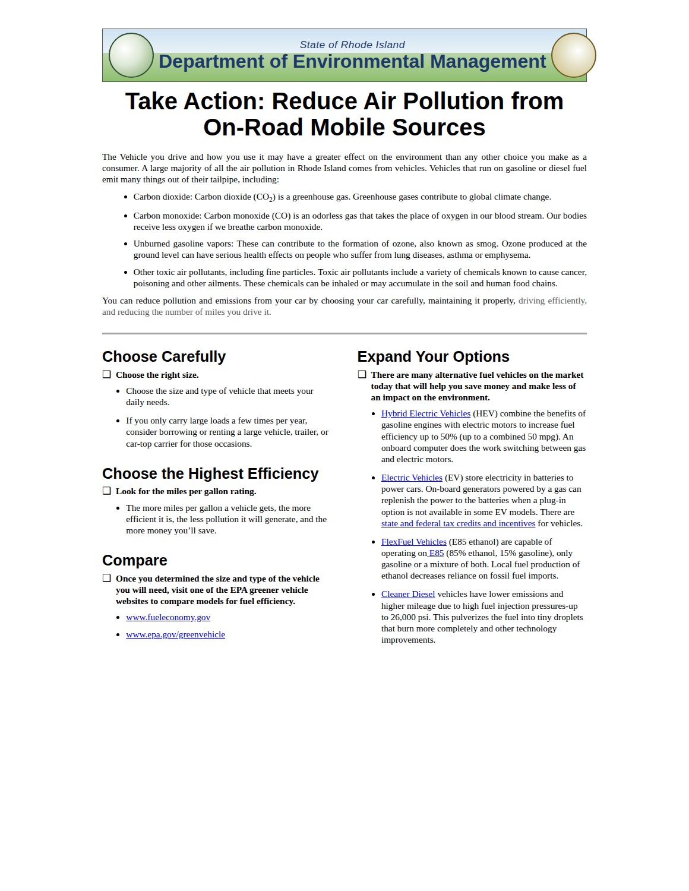State of Rhode Island
Department of Environmental Management
Take Action: Reduce Air Pollution from On-Road Mobile Sources
The Vehicle you drive and how you use it may have a greater effect on the environment than any other choice you make as a consumer. A large majority of all the air pollution in Rhode Island comes from vehicles. Vehicles that run on gasoline or diesel fuel emit many things out of their tailpipe, including:
Carbon dioxide: Carbon dioxide (CO2) is a greenhouse gas. Greenhouse gases contribute to global climate change.
Carbon monoxide: Carbon monoxide (CO) is an odorless gas that takes the place of oxygen in our blood stream. Our bodies receive less oxygen if we breathe carbon monoxide.
Unburned gasoline vapors: These can contribute to the formation of ozone, also known as smog. Ozone produced at the ground level can have serious health effects on people who suffer from lung diseases, asthma or emphysema.
Other toxic air pollutants, including fine particles. Toxic air pollutants include a variety of chemicals known to cause cancer, poisoning and other ailments. These chemicals can be inhaled or may accumulate in the soil and human food chains.
You can reduce pollution and emissions from your car by choosing your car carefully, maintaining it properly, driving efficiently, and reducing the number of miles you drive it.
Choose Carefully
❑Choose the right size.
Choose the size and type of vehicle that meets your daily needs.
If you only carry large loads a few times per year, consider borrowing or renting a large vehicle, trailer, or car-top carrier for those occasions.
Choose the Highest Efficiency
❑Look for the miles per gallon rating.
The more miles per gallon a vehicle gets, the more efficient it is, the less pollution it will generate, and the more money you’ll save.
Compare
❑Once you determined the size and type of the vehicle you will need, visit one of the EPA greener vehicle websites to compare models for fuel efficiency.
www.fueleconomy.gov
www.epa.gov/greenvehicle
Expand Your Options
❑There are many alternative fuel vehicles on the market today that will help you save money and make less of an impact on the environment.
Hybrid Electric Vehicles (HEV) combine the benefits of gasoline engines with electric motors to increase fuel efficiency up to 50% (up to a combined 50 mpg). An onboard computer does the work switching between gas and electric motors.
Electric Vehicles (EV) store electricity in batteries to power cars. On-board generators powered by a gas can replenish the power to the batteries when a plug-in option is not available in some EV models. There are state and federal tax credits and incentives for vehicles.
FlexFuel Vehicles (E85 ethanol) are capable of operating on E85 (85% ethanol, 15% gasoline), only gasoline or a mixture of both. Local fuel production of ethanol decreases reliance on fossil fuel imports.
Cleaner Diesel vehicles have lower emissions and higher mileage due to high fuel injection pressures-up to 26,000 psi. This pulverizes the fuel into tiny droplets that burn more completely and other technology improvements.